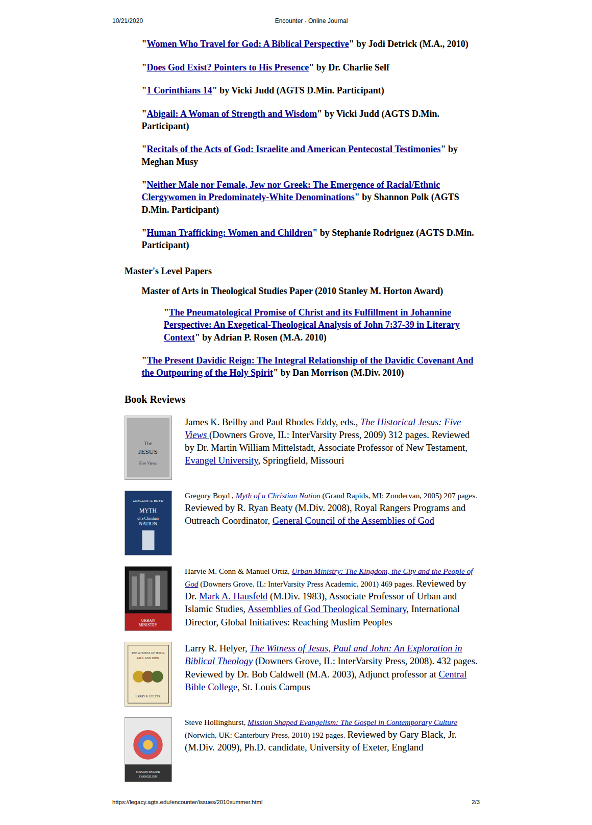10/21/2020
Encounter - Online Journal
"Women Who Travel for God: A Biblical Perspective" by Jodi Detrick (M.A., 2010)
"Does God Exist? Pointers to His Presence" by Dr. Charlie Self
"1 Corinthians 14" by Vicki Judd (AGTS D.Min. Participant)
"Abigail: A Woman of Strength and Wisdom" by Vicki Judd (AGTS D.Min. Participant)
"Recitals of the Acts of God: Israelite and American Pentecostal Testimonies" by Meghan Musy
"Neither Male nor Female, Jew nor Greek: The Emergence of Racial/Ethnic Clergywomen in Predominately-White Denominations" by Shannon Polk (AGTS D.Min. Participant)
"Human Trafficking: Women and Children" by Stephanie Rodriguez (AGTS D.Min. Participant)
Master's Level Papers
Master of Arts in Theological Studies Paper (2010 Stanley M. Horton Award)
"The Pneumatological Promise of Christ and its Fulfillment in Johannine Perspective: An Exegetical-Theological Analysis of John 7:37-39 in Literary Context" by Adrian P. Rosen (M.A. 2010)
"The Present Davidic Reign: The Integral Relationship of the Davidic Covenant And the Outpouring of the Holy Spirit" by Dan Morrison (M.Div. 2010)
Book Reviews
James K. Beilby and Paul Rhodes Eddy, eds., The Historical Jesus: Five Views (Downers Grove, IL: InterVarsity Press, 2009) 312 pages. Reviewed by Dr. Martin William Mittelstadt, Associate Professor of New Testament, Evangel University, Springfield, Missouri
Gregory Boyd , Myth of a Christian Nation (Grand Rapids, MI: Zondervan, 2005) 207 pages. Reviewed by R. Ryan Beaty (M.Div. 2008), Royal Rangers Programs and Outreach Coordinator, General Council of the Assemblies of God
Harvie M. Conn & Manuel Ortiz, Urban Ministry: The Kingdom, the City and the People of God (Downers Grove, IL: InterVarsity Press Academic, 2001) 469 pages. Reviewed by Dr. Mark A. Hausfeld (M.Div. 1983), Associate Professor of Urban and Islamic Studies, Assemblies of God Theological Seminary, International Director, Global Initiatives: Reaching Muslim Peoples
Larry R. Helyer, The Witness of Jesus, Paul and John: An Exploration in Biblical Theology (Downers Grove, IL: InterVarsity Press, 2008). 432 pages. Reviewed by Dr. Bob Caldwell (M.A. 2003), Adjunct professor at Central Bible College, St. Louis Campus
Steve Hollinghurst, Mission Shaped Evangelism: The Gospel in Contemporary Culture (Norwich, UK: Canterbury Press, 2010) 192 pages. Reviewed by Gary Black, Jr. (M.Div. 2009), Ph.D. candidate, University of Exeter, England
https://legacy.agts.edu/encounter/issues/2010summer.html
2/3